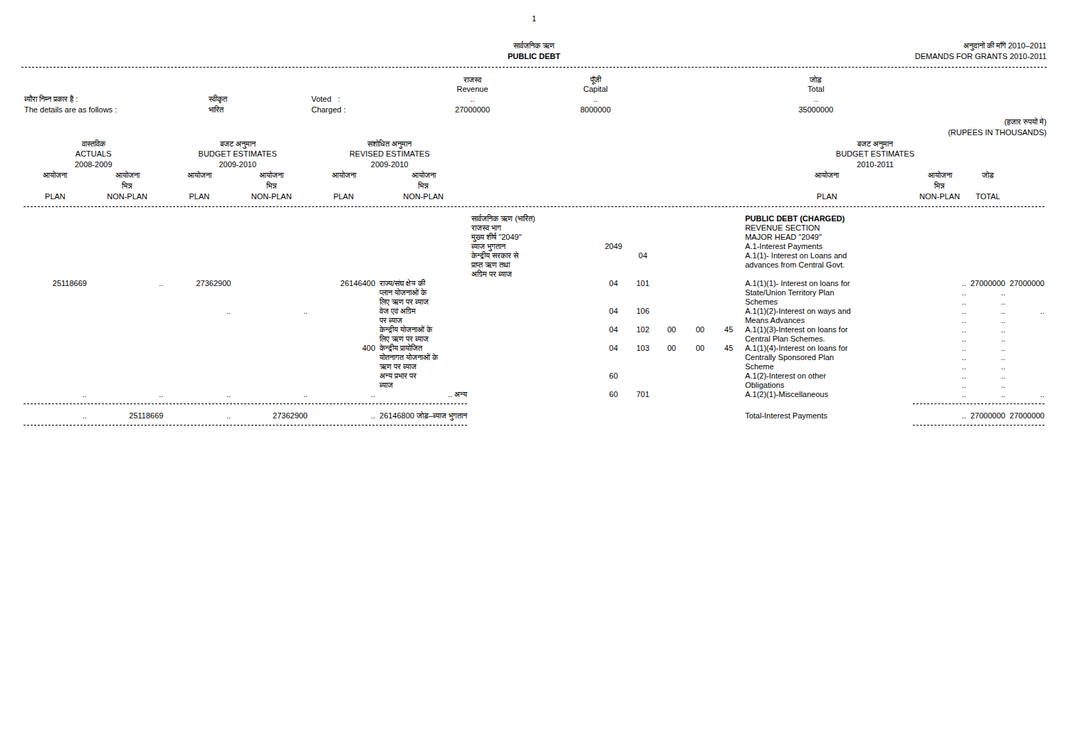1
सार्वजनिक ऋण
PUBLIC DEBT
अनुदानों की माँगें 2010–2011
DEMANDS FOR GRANTS 2010-2011
| | | | राजस्व Revenue | पूँजी Capital | | जोड़ Total | |
| ब्यौरा निम्न प्रकार है : | स्वीकृत | Voted : | .. | .. | | .. | |
| The details are as follows : | भारित | Charged : | 27000000 | 8000000 | | 35000000 | |
(हजार रुपयों में)
(RUPEES IN THOUSANDS)
| वास्तविक ACTUALS 2008-2009 | बजट अनुमान BUDGET ESTIMATES 2009-2010 | संशोधित अनुमान REVISED ESTIMATES 2009-2010 | | बजट अनुमान BUDGET ESTIMATES 2010-2011 |
| आयोजना | आयोजना भिन्न | आयोजना | आयोजना भिन्न | आयोजना | आयोजना भिन्न | | आयोजना | आयोजना भिन्न | जोड़ |
| PLAN | NON-PLAN | PLAN | NON-PLAN | PLAN | NON-PLAN | | PLAN | NON-PLAN | TOTAL |
| | सार्वजनिक ऋण (भारित) | | PUBLIC DEBT (CHARGED) | |
| | राजस्व भाग | | REVENUE SECTION | |
| | मुख्य शीर्ष "2049" | | MAJOR HEAD "2049" | |
| | ब्याज भुगतान | 2049 | | A.1-Interest Payments | |
| | केन्द्रीय सरकार से | | 04 | | A.1(1)- Interest on Loans and | |
| | प्राप्त ऋण तथा | | advances from Central Govt. | |
| | अग्रिम पर ब्याज | | | |
| 25118669 | .. | 27362900 | | 26146400 | राज्य/संघ क्षेत्र की | | 04 | 101 | | A.1(1)(1)- Interest on loans for | .. | 27000000 | 27000000 |
| | प्लान योजनाओं के | | State/Union Territory Plan | .. | .. | |
| | लिए ऋण पर ब्याज | | Schemes | .. | .. | |
| | .. | .. | | वेज एवं अग्रिम | | 04 | 106 | | A.1(1)(2)-Interest on ways and | .. | .. | .. |
| | पर ब्याज | | Means Advances | .. | .. | |
| | केन्द्रीय योजनाओं के | | 04 | 102 | 00 | 00 | 45 | A.1(1)(3)-Interest on loans for | .. | .. | |
| | लिए ऋण पर ब्याज | | Central Plan Schemes. | .. | .. | |
| | 400 | केन्द्रीय प्रायोजित | | 04 | 103 | 00 | 00 | 45 | A.1(1)(4)-Interest on loans for | .. | .. | |
| | योतनागत योजनाओं के | | Centrally Sponsored Plan | .. | .. | |
| | ऋण पर ब्याज | | Scheme | .. | .. | |
| | अन्य प्रभार पर | | 60 | | A.1(2)-Interest on other | .. | .. | |
| | ब्याज | | Obligations | .. | .. | |
| .. | .. | .. | .. | .. | .. अन्य | | 60 | 701 | | A.1(2)(1)-Miscellaneous | .. | .. | .. |
| .. | 25118669 | .. | 27362900 | .. | 26146800 जोड़–ब्याज भुगतान | | Total-Interest Payments | .. | 27000000 | 27000000 |